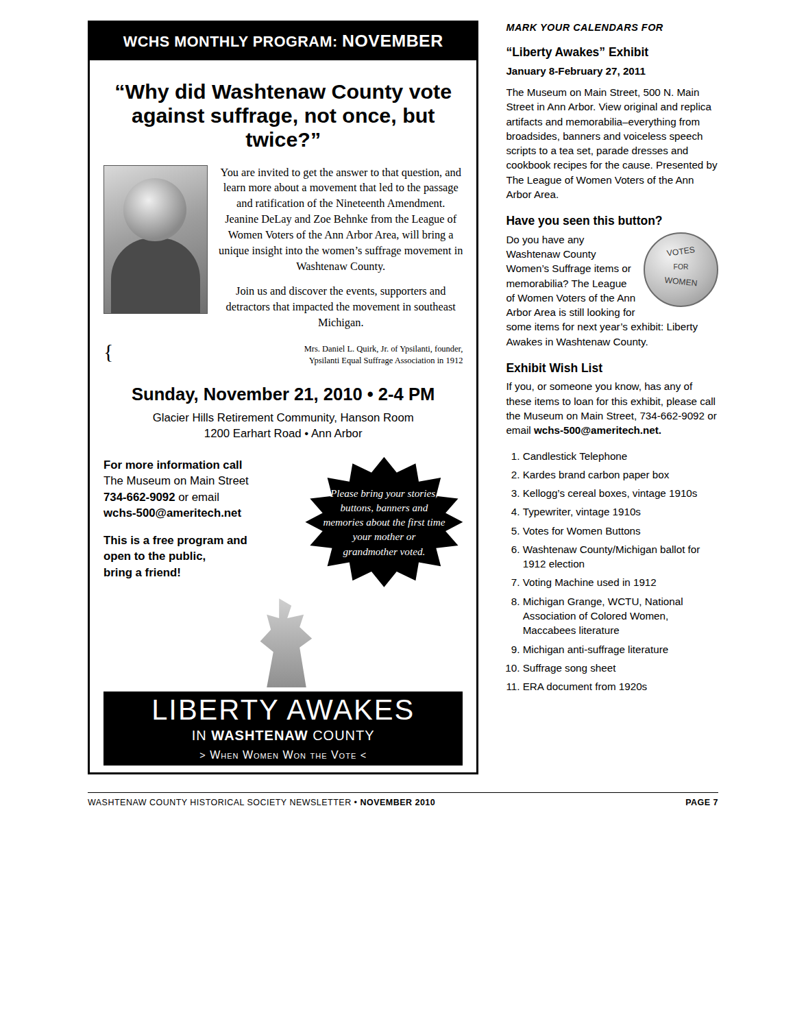WCHS MONTHLY PROGRAM: NOVEMBER
“Why did Washtenaw County vote
against suffrage, not once, but twice?”
You are invited to get the answer to that question, and learn more about a movement that led to the passage and ratification of the Nineteenth Amendment. Jeanine DeLay and Zoe Behnke from the League of Women Voters of the Ann Arbor Area, will bring a unique insight into the women’s suffrage movement in Washtenaw County.
Join us and discover the events, supporters and detractors that impacted the movement in southeast Michigan.
{ Mrs. Daniel L. Quirk, Jr. of Ypsilanti, founder,
Ypsilanti Equal Suffrage Association in 1912
Sunday, November 21, 2010 • 2-4 PM
Glacier Hills Retirement Community, Hanson Room
1200 Earhart Road • Ann Arbor
For more information call
The Museum on Main Street
734-662-9092 or email
wchs-500@ameritech.net
This is a free program and
open to the public,
bring a friend!
Please bring your stories, buttons, banners and memories about the first time your mother or grandmother voted.
LIBERTY AWAKES
IN WASHTENAW COUNTY
> When Women Won the Vote <
MARK YOUR CALENDARS FOR
“Liberty Awakes” Exhibit
January 8-February 27, 2011
The Museum on Main Street, 500 N. Main Street in Ann Arbor. View original and replica artifacts and memorabilia–everything from broadsides, banners and voiceless speech scripts to a tea set, parade dresses and cookbook recipes for the cause. Presented by The League of Women Voters of the Ann Arbor Area.
Have you seen this button?
VOTES FOR WOMEN
Do you have any Washtenaw County Women’s Suffrage items or memorabilia? The League of Women Voters of the Ann Arbor Area is still looking for some items for next year’s exhibit: Liberty Awakes in Washtenaw County.
Exhibit Wish List
If you, or someone you know, has any of these items to loan for this exhibit, please call the Museum on Main Street, 734-662-9092 or email wchs-500@ameritech.net.
Candlestick Telephone
Kardes brand carbon paper box
Kellogg’s cereal boxes, vintage 1910s
Typewriter, vintage 1910s
Votes for Women Buttons
Washtenaw County/Michigan ballot for 1912 election
Voting Machine used in 1912
Michigan Grange, WCTU, National Association of Colored Women, Maccabees literature
Michigan anti-suffrage literature
Suffrage song sheet
ERA document from 1920s
WASHTENAW COUNTY HISTORICAL SOCIETY NEWSLETTER • NOVEMBER 2010
PAGE 7